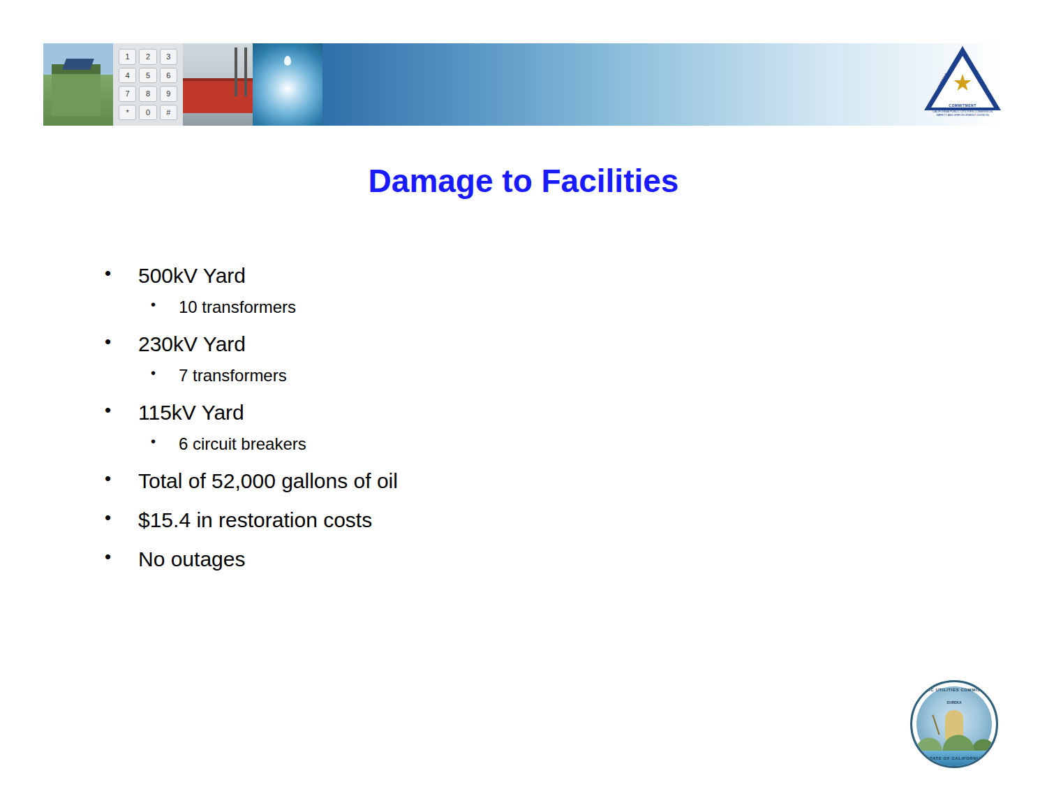123 456 789 *0#
JUSTICE
INTEGRITY
COMMITMENT
CALIFORNIA PUBLIC UTILITIES COMMISSION
SAFETY AND ENFORCEMENT DIVISION
Damage to Facilities
500kV Yard
10 transformers
230kV Yard
7 transformers
115kV Yard
6 circuit breakers
Total of 52,000 gallons of oil
$15.4 in restoration costs
No outages
PUBLIC UTILITIES COMMISSION
EUREKA
STATE OF CALIFORNIA